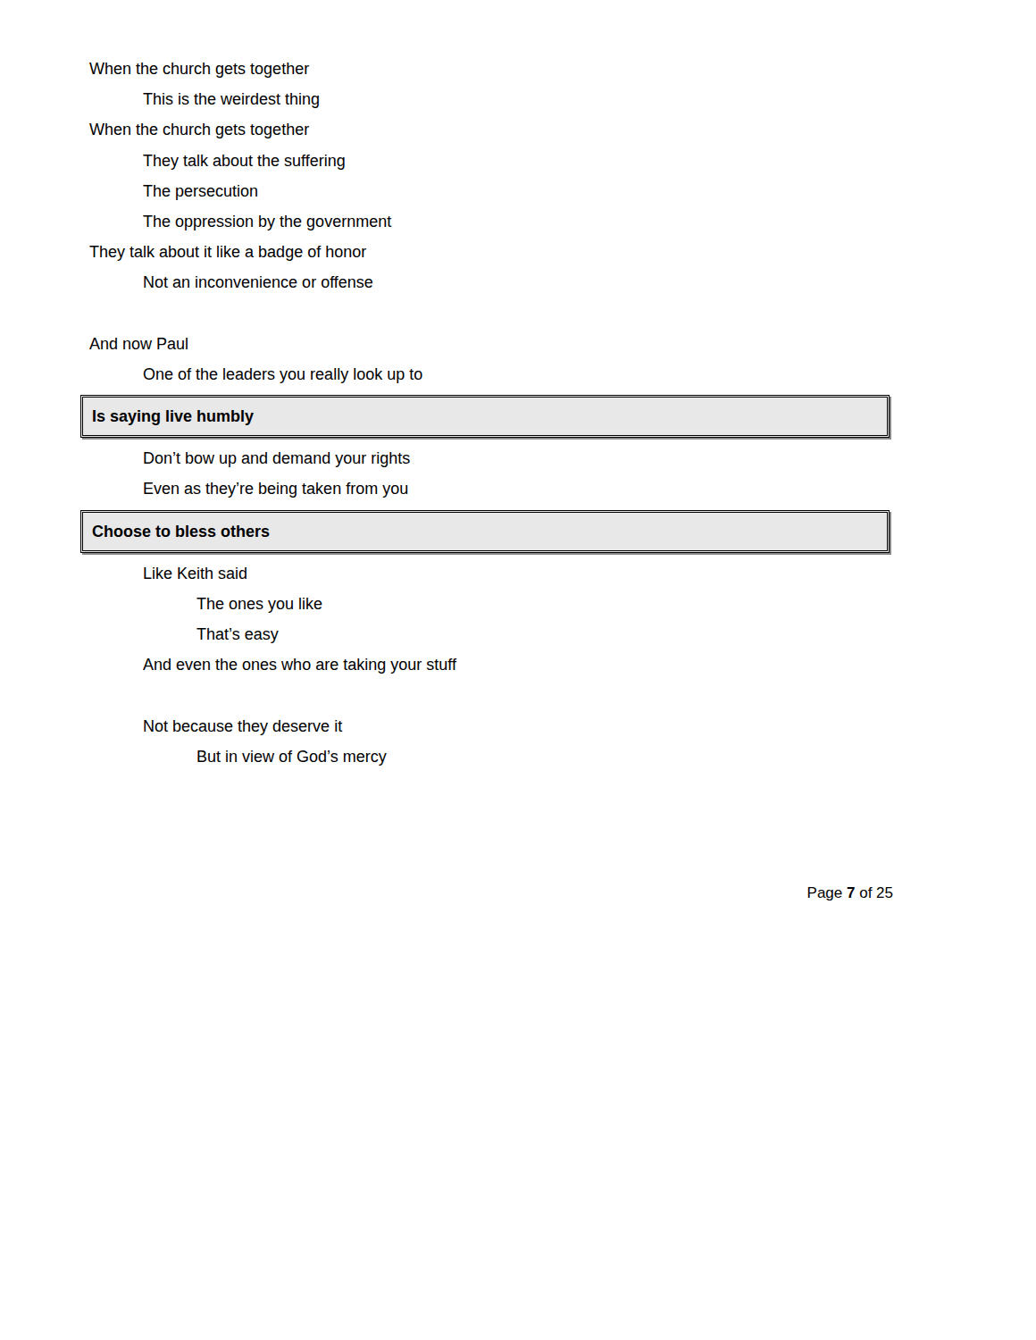When the church gets together
This is the weirdest thing
When the church gets together
They talk about the suffering
The persecution
The oppression by the government
They talk about it like a badge of honor
Not an inconvenience or offense
And now Paul
One of the leaders you really look up to
Is saying live humbly
Don’t bow up and demand your rights
Even as they’re being taken from you
Choose to bless others
Like Keith said
The ones you like
That’s easy
And even the ones who are taking your stuff
Not because they deserve it
But in view of God’s mercy
Page 7 of 25